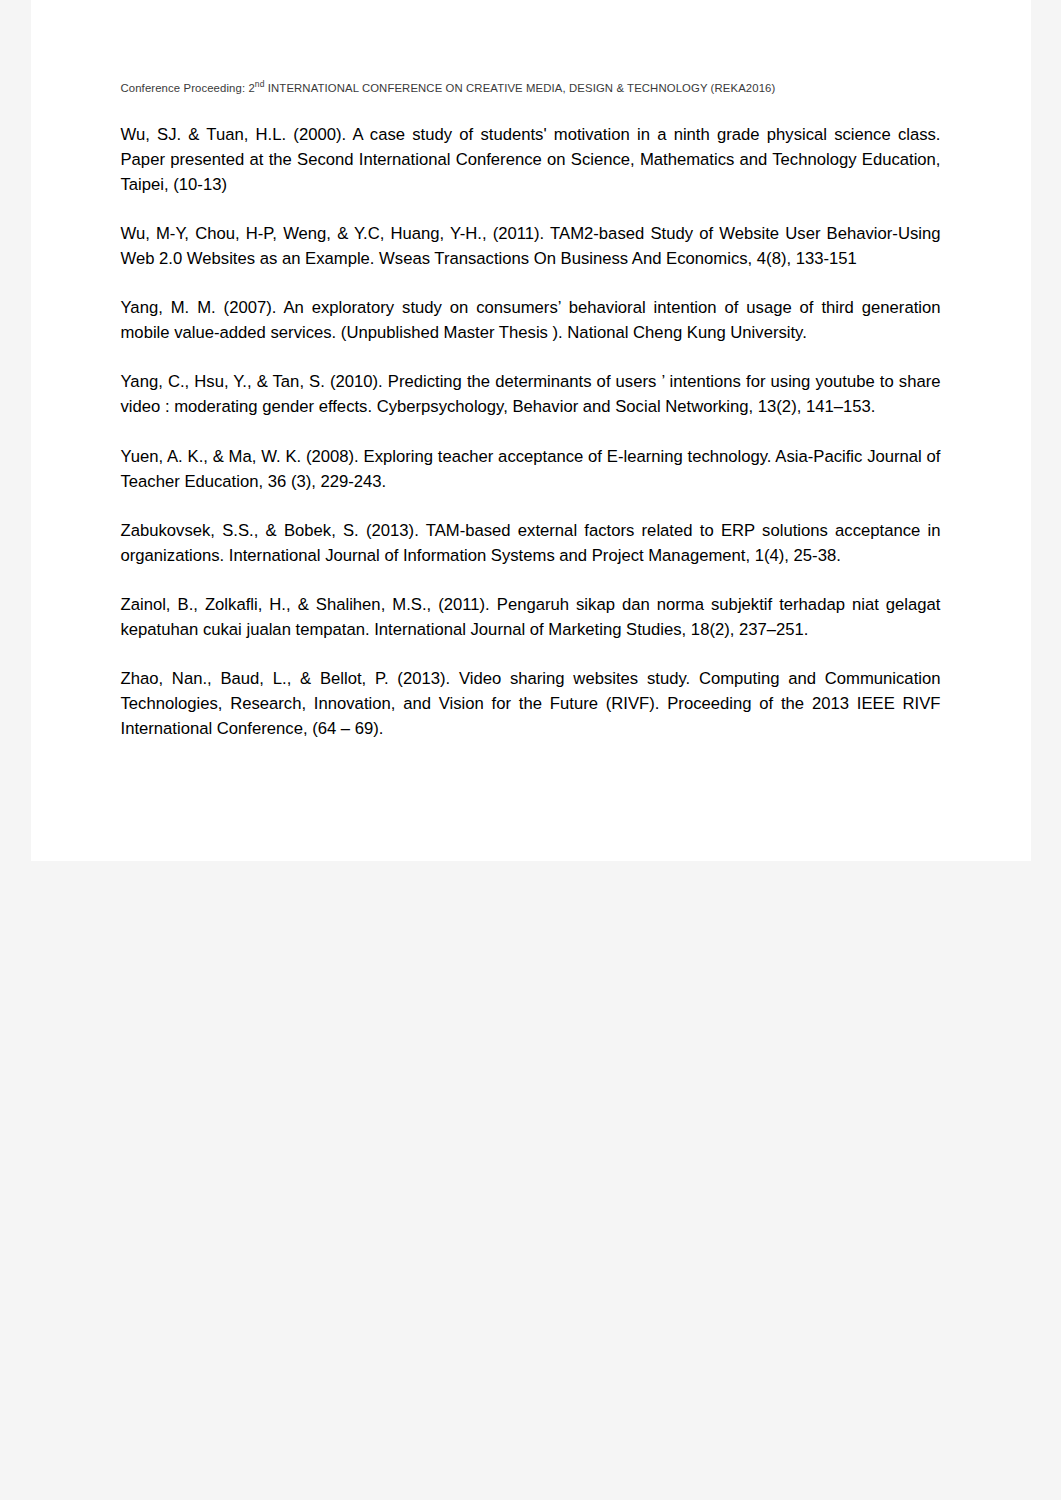Conference Proceeding: 2nd INTERNATIONAL CONFERENCE ON CREATIVE MEDIA, DESIGN & TECHNOLOGY (REKA2016)
Wu, SJ. & Tuan, H.L. (2000). A case study of students' motivation in a ninth grade physical science class. Paper presented at the Second International Conference on Science, Mathematics and Technology Education, Taipei, (10-13)
Wu, M-Y, Chou, H-P, Weng, & Y.C, Huang, Y-H., (2011). TAM2-based Study of Website User Behavior-Using Web 2.0 Websites as an Example. Wseas Transactions On Business And Economics, 4(8), 133-151
Yang, M. M. (2007). An exploratory study on consumers’ behavioral intention of usage of third generation mobile value-added services. (Unpublished Master Thesis ). National Cheng Kung University.
Yang, C., Hsu, Y., & Tan, S. (2010). Predicting the determinants of users ’ intentions for using youtube to share video : moderating gender effects. Cyberpsychology, Behavior and Social Networking, 13(2), 141–153.
Yuen, A. K., & Ma, W. K. (2008). Exploring teacher acceptance of E-learning technology. Asia-Pacific Journal of Teacher Education, 36 (3), 229-243.
Zabukovsek, S.S., & Bobek, S. (2013). TAM-based external factors related to ERP solutions acceptance in organizations. International Journal of Information Systems and Project Management, 1(4), 25-38.
Zainol, B., Zolkafli, H., & Shalihen, M.S., (2011). Pengaruh sikap dan norma subjektif terhadap niat gelagat kepatuhan cukai jualan tempatan. International Journal of Marketing Studies, 18(2), 237–251.
Zhao, Nan., Baud, L., & Bellot, P. (2013). Video sharing websites study. Computing and Communication Technologies, Research, Innovation, and Vision for the Future (RIVF). Proceeding of the 2013 IEEE RIVF International Conference, (64 – 69).